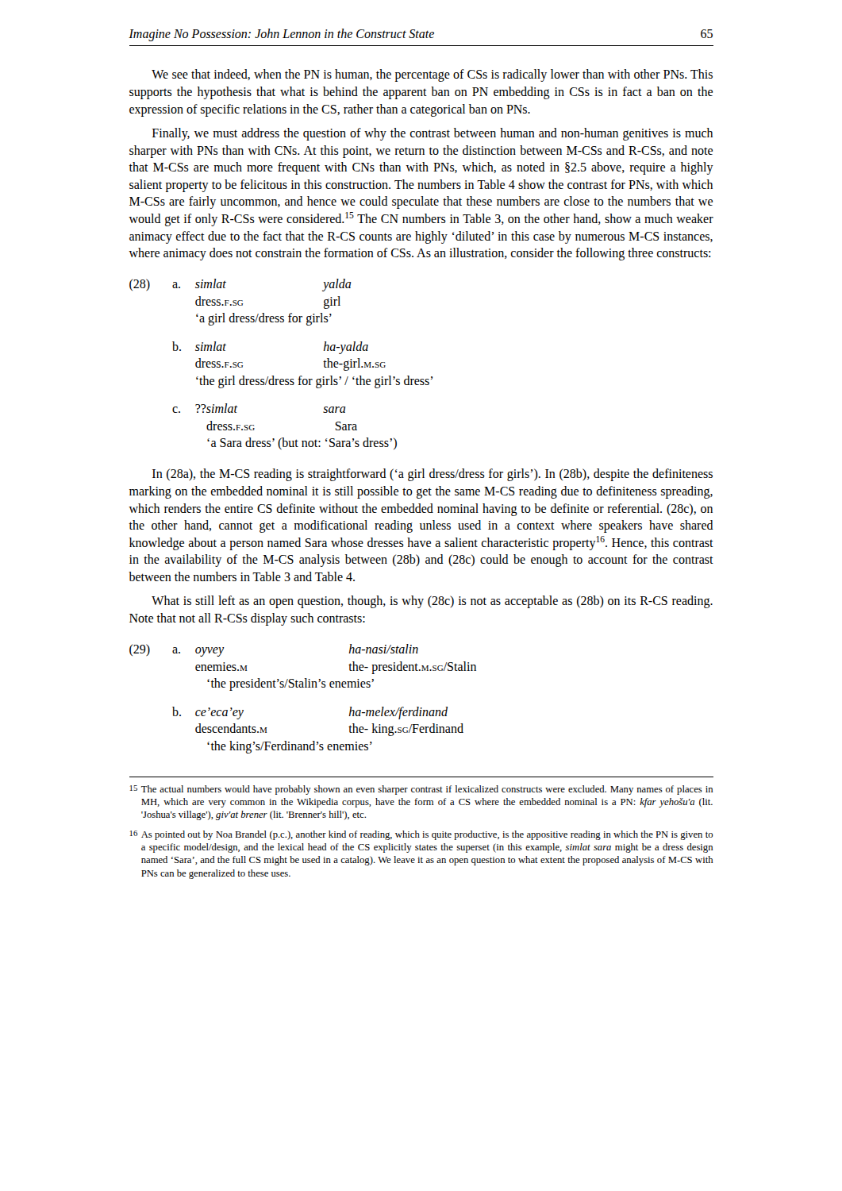Imagine No Possession: John Lennon in the Construct State 65
We see that indeed, when the PN is human, the percentage of CSs is radically lower than with other PNs. This supports the hypothesis that what is behind the apparent ban on PN embedding in CSs is in fact a ban on the expression of specific relations in the CS, rather than a categorical ban on PNs.
Finally, we must address the question of why the contrast between human and non-human genitives is much sharper with PNs than with CNs. At this point, we return to the distinction between M-CSs and R-CSs, and note that M-CSs are much more frequent with CNs than with PNs, which, as noted in §2.5 above, require a highly salient property to be felicitous in this construction. The numbers in Table 4 show the contrast for PNs, with which M-CSs are fairly uncommon, and hence we could speculate that these numbers are close to the numbers that we would get if only R-CSs were considered.15 The CN numbers in Table 3, on the other hand, show a much weaker animacy effect due to the fact that the R-CS counts are highly ‘diluted’ in this case by numerous M-CS instances, where animacy does not constrain the formation of CSs. As an illustration, consider the following three constructs:
(28) a. simlat yalda dress.f.sg girl ‘a girl dress/dress for girls’
b. simlat ha-yalda dress.f.sg the-girl.m.sg ‘the girl dress/dress for girls’ / ‘the girl’s dress’
c. ??simlat sara dress.f.sg Sara ‘a Sara dress’ (but not: ‘Sara’s dress’)
In (28a), the M-CS reading is straightforward (‘a girl dress/dress for girls’). In (28b), despite the definiteness marking on the embedded nominal it is still possible to get the same M-CS reading due to definiteness spreading, which renders the entire CS definite without the embedded nominal having to be definite or referential. (28c), on the other hand, cannot get a modificational reading unless used in a context where speakers have shared knowledge about a person named Sara whose dresses have a salient characteristic property16. Hence, this contrast in the availability of the M-CS analysis between (28b) and (28c) could be enough to account for the contrast between the numbers in Table 3 and Table 4.
What is still left as an open question, though, is why (28c) is not as acceptable as (28b) on its R-CS reading. Note that not all R-CSs display such contrasts:
(29) a. oyvey ha-nasi/stalin enemies.m the- president.m.sg/Stalin ‘the president’s/Stalin’s enemies’
b. ce’eca’ey ha-melex/ferdinand descendants.m the- king.sg/Ferdinand ‘the king’s/Ferdinand’s enemies’
15 The actual numbers would have probably shown an even sharper contrast if lexicalized constructs were excluded. Many names of places in MH, which are very common in the Wikipedia corpus, have the form of a CS where the embedded nominal is a PN: kfar yehošu'a (lit. 'Joshua's village'), giv'at brener (lit. 'Brenner's hill'), etc.
16 As pointed out by Noa Brandel (p.c.), another kind of reading, which is quite productive, is the appositive reading in which the PN is given to a specific model/design, and the lexical head of the CS explicitly states the superset (in this example, simlat sara might be a dress design named ‘Sara’, and the full CS might be used in a catalog). We leave it as an open question to what extent the proposed analysis of M-CS with PNs can be generalized to these uses.